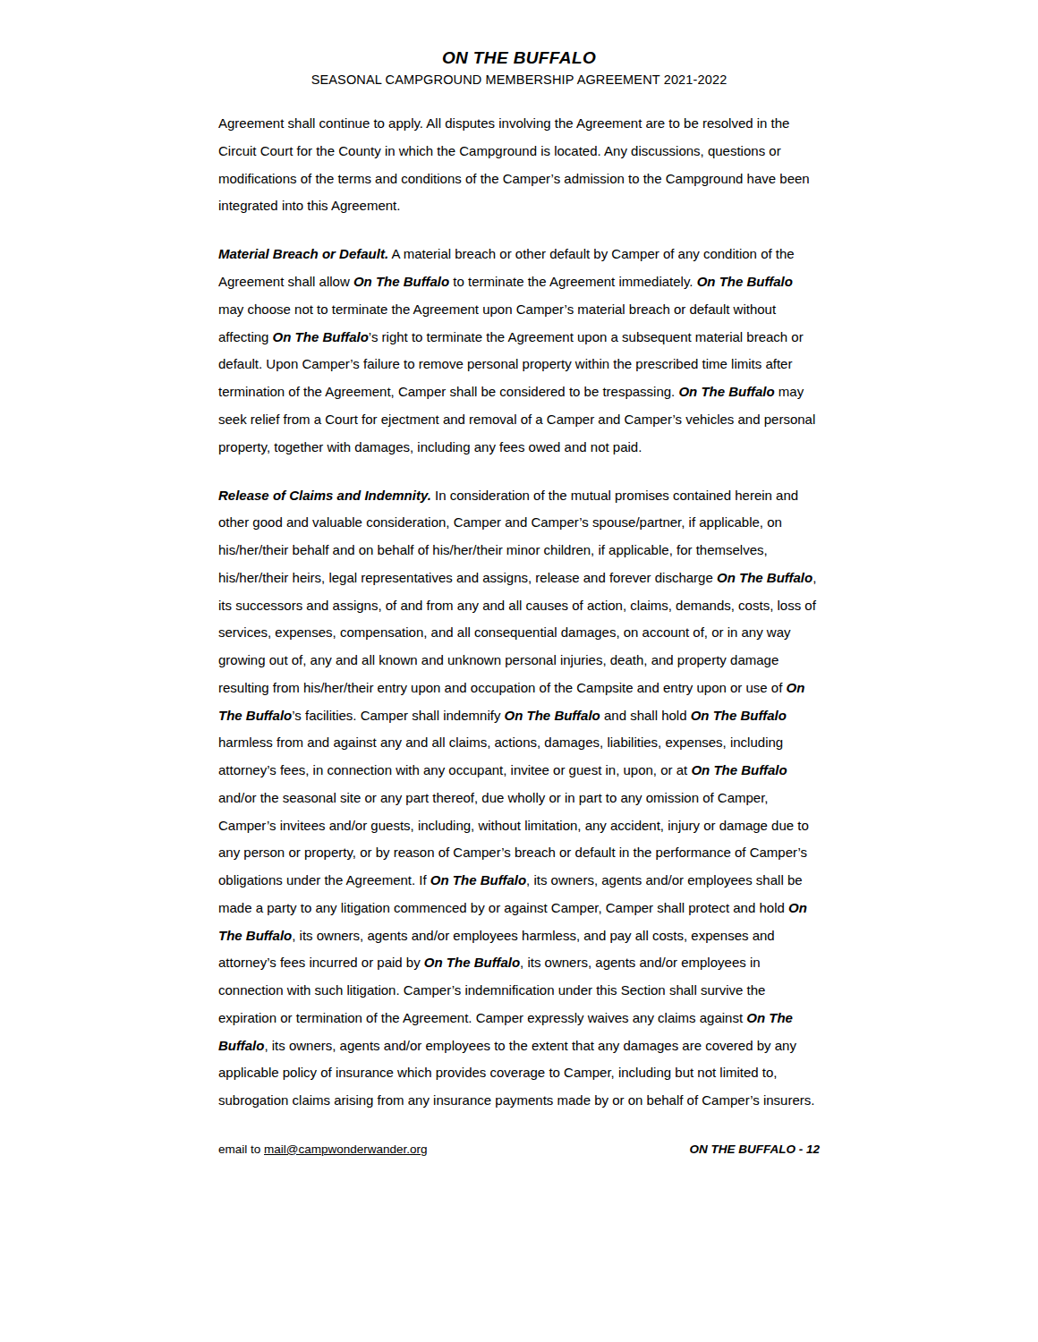ON THE BUFFALO
SEASONAL CAMPGROUND MEMBERSHIP AGREEMENT 2021-2022
Agreement shall continue to apply. All disputes involving the Agreement are to be resolved in the Circuit Court for the County in which the Campground is located. Any discussions, questions or modifications of the terms and conditions of the Camper’s admission to the Campground have been integrated into this Agreement.
Material Breach or Default. A material breach or other default by Camper of any condition of the Agreement shall allow On The Buffalo to terminate the Agreement immediately. On The Buffalo may choose not to terminate the Agreement upon Camper’s material breach or default without affecting On The Buffalo’s right to terminate the Agreement upon a subsequent material breach or default. Upon Camper’s failure to remove personal property within the prescribed time limits after termination of the Agreement, Camper shall be considered to be trespassing. On The Buffalo may seek relief from a Court for ejectment and removal of a Camper and Camper’s vehicles and personal property, together with damages, including any fees owed and not paid.
Release of Claims and Indemnity. In consideration of the mutual promises contained herein and other good and valuable consideration, Camper and Camper’s spouse/partner, if applicable, on his/her/their behalf and on behalf of his/her/their minor children, if applicable, for themselves, his/her/their heirs, legal representatives and assigns, release and forever discharge On The Buffalo, its successors and assigns, of and from any and all causes of action, claims, demands, costs, loss of services, expenses, compensation, and all consequential damages, on account of, or in any way growing out of, any and all known and unknown personal injuries, death, and property damage resulting from his/her/their entry upon and occupation of the Campsite and entry upon or use of On The Buffalo’s facilities. Camper shall indemnify On The Buffalo and shall hold On The Buffalo harmless from and against any and all claims, actions, damages, liabilities, expenses, including attorney’s fees, in connection with any occupant, invitee or guest in, upon, or at On The Buffalo and/or the seasonal site or any part thereof, due wholly or in part to any omission of Camper, Camper’s invitees and/or guests, including, without limitation, any accident, injury or damage due to any person or property, or by reason of Camper’s breach or default in the performance of Camper’s obligations under the Agreement. If On The Buffalo, its owners, agents and/or employees shall be made a party to any litigation commenced by or against Camper, Camper shall protect and hold On The Buffalo, its owners, agents and/or employees harmless, and pay all costs, expenses and attorney’s fees incurred or paid by On The Buffalo, its owners, agents and/or employees in connection with such litigation. Camper’s indemnification under this Section shall survive the expiration or termination of the Agreement. Camper expressly waives any claims against On The Buffalo, its owners, agents and/or employees to the extent that any damages are covered by any applicable policy of insurance which provides coverage to Camper, including but not limited to, subrogation claims arising from any insurance payments made by or on behalf of Camper’s insurers.
email to mail@campwonderwander.org ON THE BUFFALO - 12